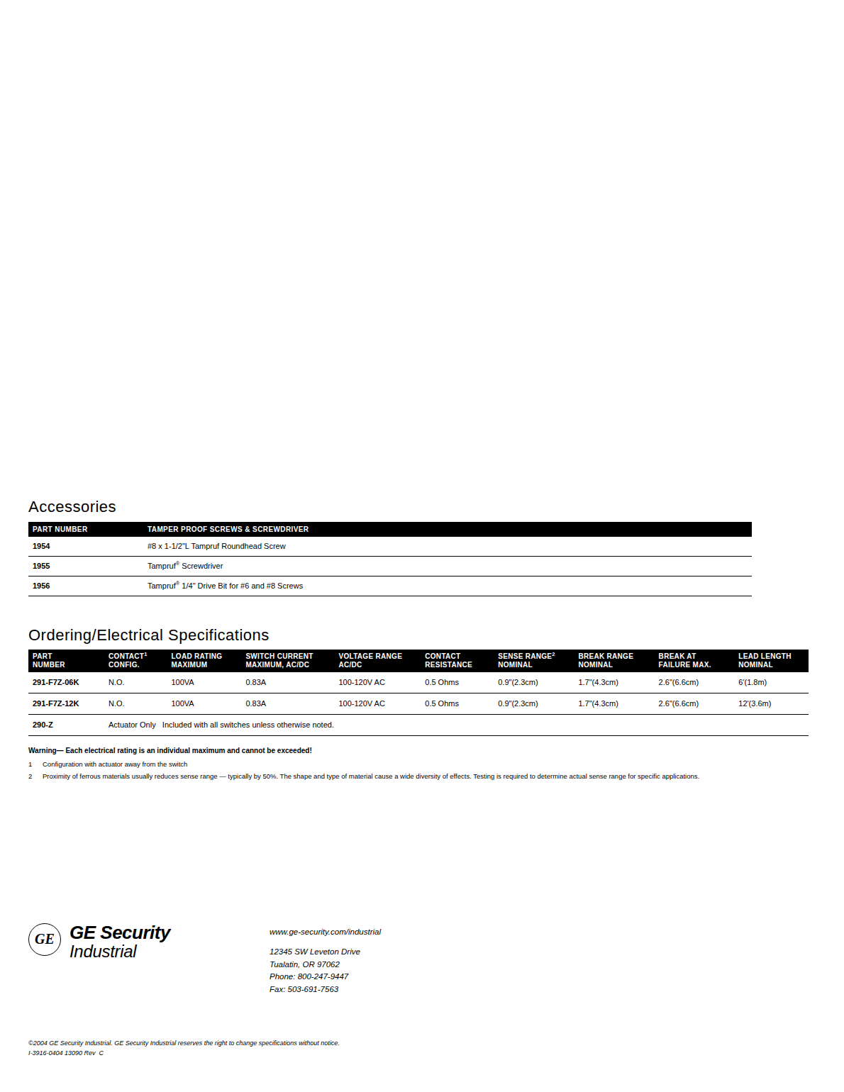Accessories
| Part Number | Tamper Proof Screws & Screwdriver |
| --- | --- |
| 1954 | #8 x 1-1/2"L Tampruf Roundhead Screw |
| 1955 | Tampruf ® Screwdriver |
| 1956 | Tampruf ® 1/4" Drive Bit for #6 and #8 Screws |
Ordering/Electrical Specifications
| Part Number | Contact 1 Config. | Load Rating Maximum | Switch Current Maximum, AC/DC | Voltage Range AC/DC | Contact Resistance | Sense Range 2 Nominal | Break Range Nominal | Break at Failure Max. | Lead Length Nominal |
| --- | --- | --- | --- | --- | --- | --- | --- | --- | --- |
| 291-F7Z-06K | N.O. | 100VA | 0.83A | 100-120V AC | 0.5 Ohms | 0.9"(2.3cm) | 1.7"(4.3cm) | 2.6"(6.6cm) | 6'(1.8m) |
| 291-F7Z-12K | N.O. | 100VA | 0.83A | 100-120V AC | 0.5 Ohms | 0.9"(2.3cm) | 1.7"(4.3cm) | 2.6"(6.6cm) | 12'(3.6m) |
| 290-Z | Actuator Only Included with all switches unless otherwise noted. |
Warning— Each electrical rating is an individual maximum and cannot be exceeded!
1 Configuration with actuator away from the switch
2 Proximity of ferrous materials usually reduces sense range — typically by 50%. The shape and type of material cause a wide diversity of effects. Testing is required to determine actual sense range for specific applications.
GE
GE Security
Industrial
www.ge-security.com/industrial
12345 SW Leveton Drive
Tualatin, OR 97062
Phone: 800-247-9447
Fax: 503-691-7563
©2004 GE Security Industrial. GE Security Industrial reserves the right to change specifications without notice.
I-3916-0404 13090 Rev C